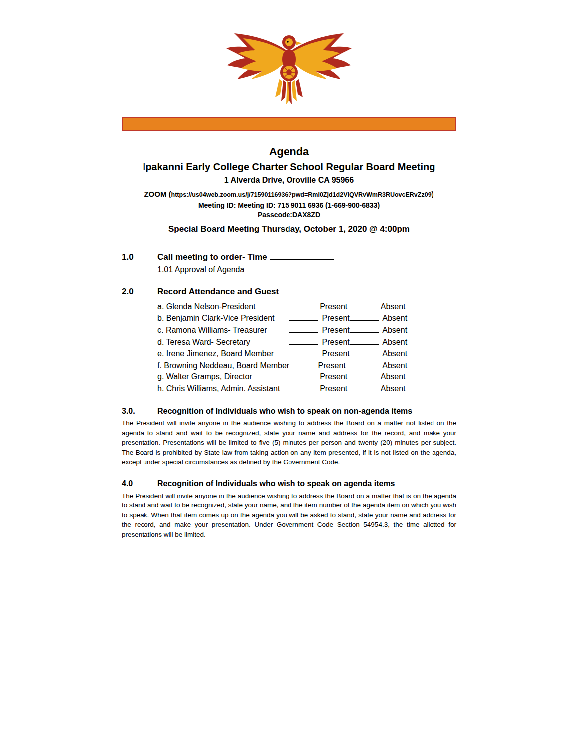Agenda
Ipakanni Early College Charter School Regular Board Meeting
1 Alverda Drive, Oroville CA 95966
ZOOM (https://us04web.zoom.us/j/71590116936?pwd=RmI0Zjd1d2VlQVRvWmR3RUovcERvZz09)
Meeting ID: Meeting ID: 715 9011 6936 (1-669-900-6833)
Passcode:DAX8ZD
Special Board Meeting Thursday, October 1, 2020 @ 4:00pm
1.0 Call meeting to order- Time
1.01 Approval of Agenda
2.0 Record Attendance and Guest
| a. Glenda Nelson-President | Present | Absent |
| b. Benjamin Clark-Vice President | Present | Absent |
| c. Ramona Williams- Treasurer | Present | Absent |
| d. Teresa Ward- Secretary | Present | Absent |
| e. Irene Jimenez, Board Member | Present | Absent |
| f. Browning Neddeau, Board Member | Present | Absent |
| g. Walter Gramps, Director | Present | Absent |
| h. Chris Williams, Admin. Assistant | Present | Absent |
3.0. Recognition of Individuals who wish to speak on non-agenda items
The President will invite anyone in the audience wishing to address the Board on a matter not listed on the agenda to stand and wait to be recognized, state your name and address for the record, and make your presentation. Presentations will be limited to five (5) minutes per person and twenty (20) minutes per subject. The Board is prohibited by State law from taking action on any item presented, if it is not listed on the agenda, except under special circumstances as defined by the Government Code.
4.0 Recognition of Individuals who wish to speak on agenda items
The President will invite anyone in the audience wishing to address the Board on a matter that is on the agenda to stand and wait to be recognized, state your name, and the item number of the agenda item on which you wish to speak. When that item comes up on the agenda you will be asked to stand, state your name and address for the record, and make your presentation. Under Government Code Section 54954.3, the time allotted for presentations will be limited.